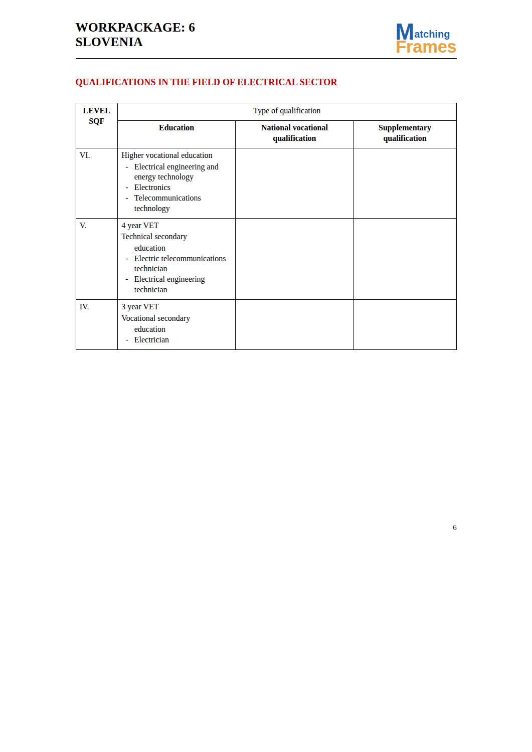WORKPACKAGE: 6
SLOVENIA
Matching
Frames
QUALIFICATIONS IN THE FIELD OF ELECTRICAL SECTOR
| LEVEL SQF | Type of qualification |
| --- | --- |
| Education | National vocational qualification | Supplementary qualification |
| VI. | Higher vocational education Electrical engineering and energy technology Electronics Telecommunications technology | | |
| V. | 4 year VET Technical secondary education Electric telecommunications technician Electrical engineering technician | | |
| IV. | 3 year VET Vocational secondary education Electrician | | |
6